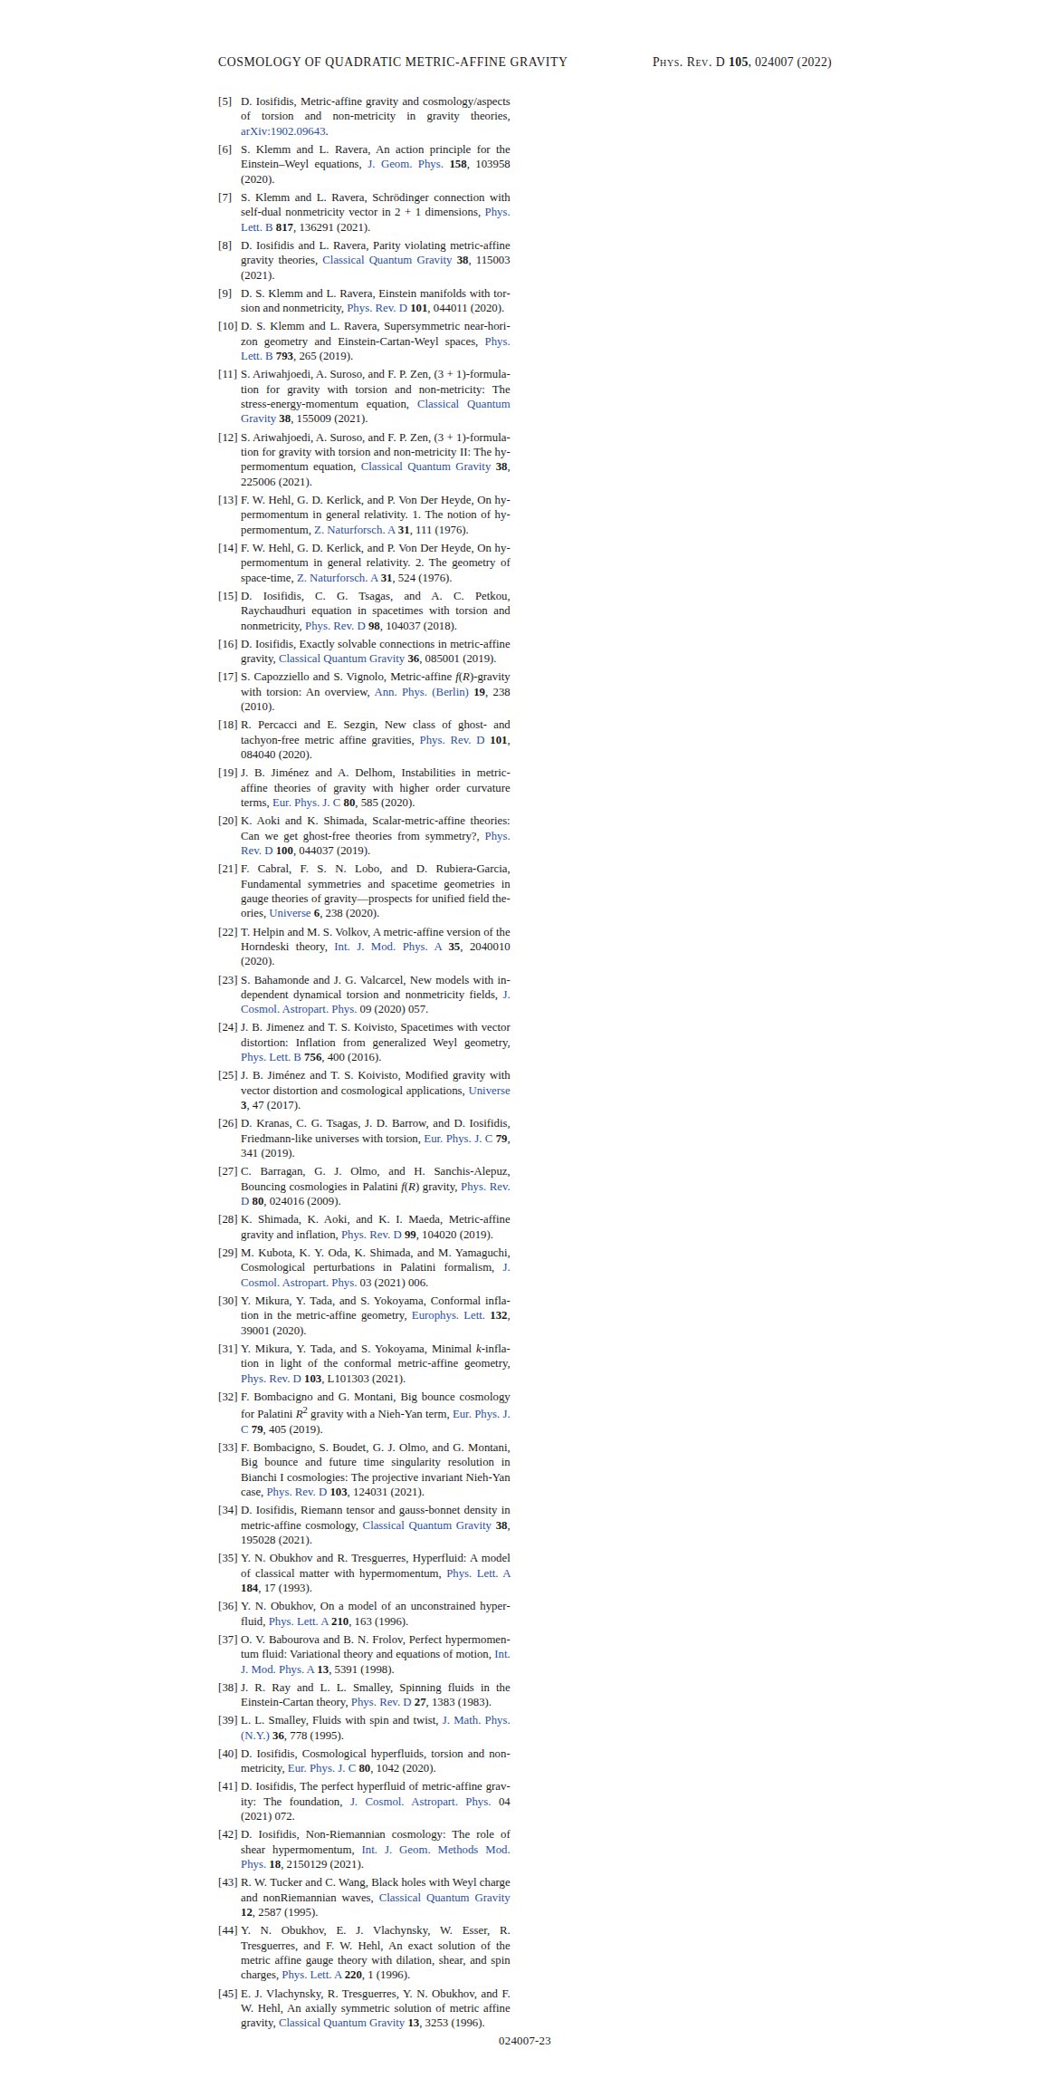Cosmology of quadratic metric-affine gravity
Phys. Rev. D 105, 024007 (2022)
D. Iosifidis, Metric-affine gravity and cosmology/aspects of torsion and non-metricity in gravity theories, arXiv:1902.09643.
S. Klemm and L. Ravera, An action principle for the Einstein–Weyl equations, J. Geom. Phys. 158, 103958 (2020).
S. Klemm and L. Ravera, Schrödinger connection with self-dual nonmetricity vector in 2 + 1 dimensions, Phys. Lett. B 817, 136291 (2021).
D. Iosifidis and L. Ravera, Parity violating metric-affine gravity theories, Classical Quantum Gravity 38, 115003 (2021).
D. S. Klemm and L. Ravera, Einstein manifolds with torsion and nonmetricity, Phys. Rev. D 101, 044011 (2020).
D. S. Klemm and L. Ravera, Supersymmetric near-horizon geometry and Einstein-Cartan-Weyl spaces, Phys. Lett. B 793, 265 (2019).
S. Ariwahjoedi, A. Suroso, and F. P. Zen, (3 + 1)-formulation for gravity with torsion and non-metricity: The stress-energy-momentum equation, Classical Quantum Gravity 38, 155009 (2021).
S. Ariwahjoedi, A. Suroso, and F. P. Zen, (3 + 1)-formulation for gravity with torsion and non-metricity II: The hypermomentum equation, Classical Quantum Gravity 38, 225006 (2021).
F. W. Hehl, G. D. Kerlick, and P. Von Der Heyde, On hypermomentum in general relativity. 1. The notion of hypermomentum, Z. Naturforsch. A 31, 111 (1976).
F. W. Hehl, G. D. Kerlick, and P. Von Der Heyde, On hypermomentum in general relativity. 2. The geometry of space-time, Z. Naturforsch. A 31, 524 (1976).
D. Iosifidis, C. G. Tsagas, and A. C. Petkou, Raychaudhuri equation in spacetimes with torsion and nonmetricity, Phys. Rev. D 98, 104037 (2018).
D. Iosifidis, Exactly solvable connections in metric-affine gravity, Classical Quantum Gravity 36, 085001 (2019).
S. Capozziello and S. Vignolo, Metric-affine f(R)-gravity with torsion: An overview, Ann. Phys. (Berlin) 19, 238 (2010).
R. Percacci and E. Sezgin, New class of ghost- and tachyon-free metric affine gravities, Phys. Rev. D 101, 084040 (2020).
J. B. Jiménez and A. Delhom, Instabilities in metric-affine theories of gravity with higher order curvature terms, Eur. Phys. J. C 80, 585 (2020).
K. Aoki and K. Shimada, Scalar-metric-affine theories: Can we get ghost-free theories from symmetry?, Phys. Rev. D 100, 044037 (2019).
F. Cabral, F. S. N. Lobo, and D. Rubiera-Garcia, Fundamental symmetries and spacetime geometries in gauge theories of gravity—prospects for unified field theories, Universe 6, 238 (2020).
T. Helpin and M. S. Volkov, A metric-affine version of the Horndeski theory, Int. J. Mod. Phys. A 35, 2040010 (2020).
S. Bahamonde and J. G. Valcarcel, New models with independent dynamical torsion and nonmetricity fields, J. Cosmol. Astropart. Phys. 09 (2020) 057.
J. B. Jimenez and T. S. Koivisto, Spacetimes with vector distortion: Inflation from generalized Weyl geometry, Phys. Lett. B 756, 400 (2016).
J. B. Jiménez and T. S. Koivisto, Modified gravity with vector distortion and cosmological applications, Universe 3, 47 (2017).
D. Kranas, C. G. Tsagas, J. D. Barrow, and D. Iosifidis, Friedmann-like universes with torsion, Eur. Phys. J. C 79, 341 (2019).
C. Barragan, G. J. Olmo, and H. Sanchis-Alepuz, Bouncing cosmologies in Palatini f(R) gravity, Phys. Rev. D 80, 024016 (2009).
K. Shimada, K. Aoki, and K. I. Maeda, Metric-affine gravity and inflation, Phys. Rev. D 99, 104020 (2019).
M. Kubota, K. Y. Oda, K. Shimada, and M. Yamaguchi, Cosmological perturbations in Palatini formalism, J. Cosmol. Astropart. Phys. 03 (2021) 006.
Y. Mikura, Y. Tada, and S. Yokoyama, Conformal inflation in the metric-affine geometry, Europhys. Lett. 132, 39001 (2020).
Y. Mikura, Y. Tada, and S. Yokoyama, Minimal k-inflation in light of the conformal metric-affine geometry, Phys. Rev. D 103, L101303 (2021).
F. Bombacigno and G. Montani, Big bounce cosmology for Palatini R2 gravity with a Nieh-Yan term, Eur. Phys. J. C 79, 405 (2019).
F. Bombacigno, S. Boudet, G. J. Olmo, and G. Montani, Big bounce and future time singularity resolution in Bianchi I cosmologies: The projective invariant Nieh-Yan case, Phys. Rev. D 103, 124031 (2021).
D. Iosifidis, Riemann tensor and gauss-bonnet density in metric-affine cosmology, Classical Quantum Gravity 38, 195028 (2021).
Y. N. Obukhov and R. Tresguerres, Hyperfluid: A model of classical matter with hypermomentum, Phys. Lett. A 184, 17 (1993).
Y. N. Obukhov, On a model of an unconstrained hyperfluid, Phys. Lett. A 210, 163 (1996).
O. V. Babourova and B. N. Frolov, Perfect hypermomentum fluid: Variational theory and equations of motion, Int. J. Mod. Phys. A 13, 5391 (1998).
J. R. Ray and L. L. Smalley, Spinning fluids in the Einstein-Cartan theory, Phys. Rev. D 27, 1383 (1983).
L. L. Smalley, Fluids with spin and twist, J. Math. Phys. (N.Y.) 36, 778 (1995).
D. Iosifidis, Cosmological hyperfluids, torsion and non-metricity, Eur. Phys. J. C 80, 1042 (2020).
D. Iosifidis, The perfect hyperfluid of metric-affine gravity: The foundation, J. Cosmol. Astropart. Phys. 04 (2021) 072.
D. Iosifidis, Non-Riemannian cosmology: The role of shear hypermomentum, Int. J. Geom. Methods Mod. Phys. 18, 2150129 (2021).
R. W. Tucker and C. Wang, Black holes with Weyl charge and nonRiemannian waves, Classical Quantum Gravity 12, 2587 (1995).
Y. N. Obukhov, E. J. Vlachynsky, W. Esser, R. Tresguerres, and F. W. Hehl, An exact solution of the metric affine gauge theory with dilation, shear, and spin charges, Phys. Lett. A 220, 1 (1996).
E. J. Vlachynsky, R. Tresguerres, Y. N. Obukhov, and F. W. Hehl, An axially symmetric solution of metric affine gravity, Classical Quantum Gravity 13, 3253 (1996).
024007-23